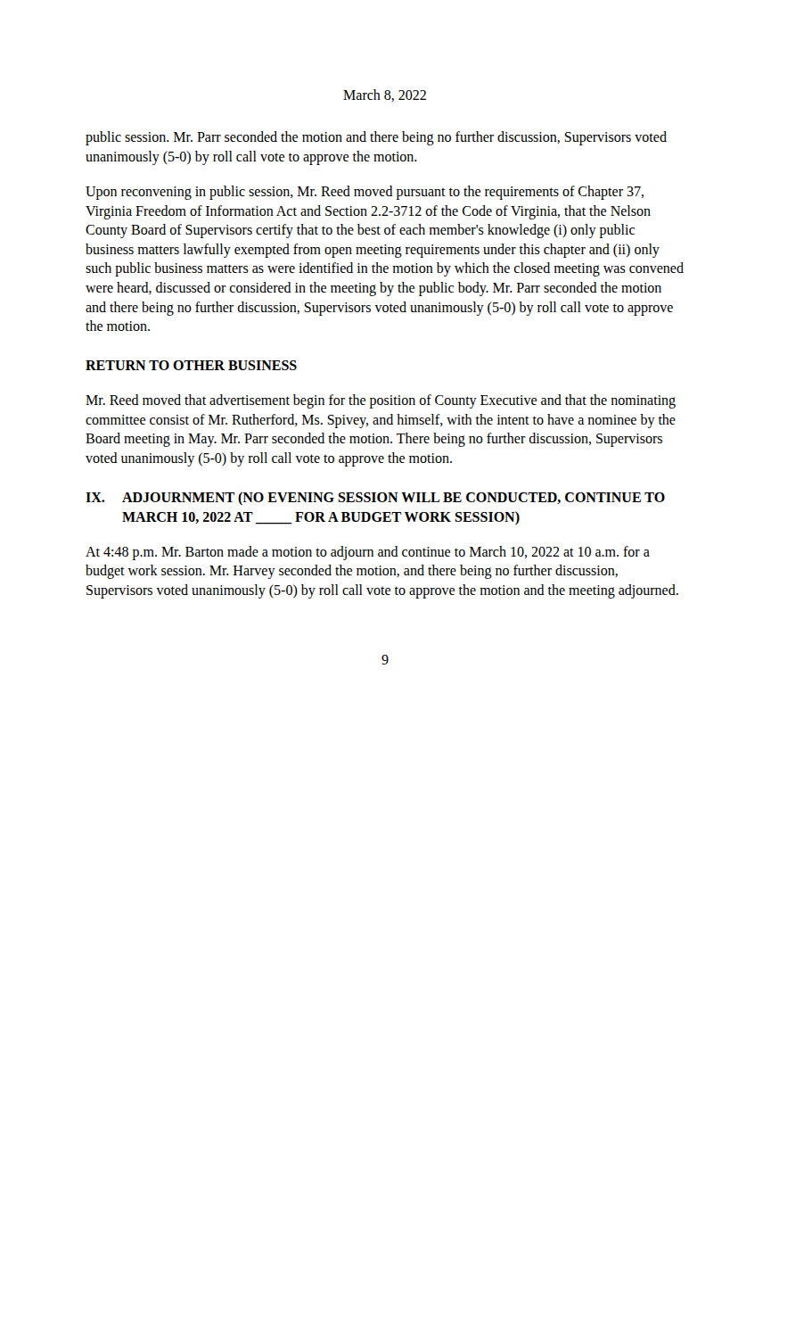March 8, 2022
public session. Mr. Parr seconded the motion and there being no further discussion, Supervisors voted unanimously (5-0) by roll call vote to approve the motion.
Upon reconvening in public session, Mr. Reed moved pursuant to the requirements of Chapter 37, Virginia Freedom of Information Act and Section 2.2-3712 of the Code of Virginia, that the Nelson County Board of Supervisors certify that to the best of each member's knowledge (i) only public business matters lawfully exempted from open meeting requirements under this chapter and (ii) only such public business matters as were identified in the motion by which the closed meeting was convened were heard, discussed or considered in the meeting by the public body. Mr. Parr seconded the motion and there being no further discussion, Supervisors voted unanimously (5-0) by roll call vote to approve the motion.
RETURN TO OTHER BUSINESS
Mr. Reed moved that advertisement begin for the position of County Executive and that the nominating committee consist of Mr. Rutherford, Ms. Spivey, and himself, with the intent to have a nominee by the Board meeting in May. Mr. Parr seconded the motion. There being no further discussion, Supervisors voted unanimously (5-0) by roll call vote to approve the motion.
IX. ADJOURNMENT (NO EVENING SESSION WILL BE CONDUCTED, CONTINUE TO MARCH 10, 2022 AT _____ FOR A BUDGET WORK SESSION)
At 4:48 p.m. Mr. Barton made a motion to adjourn and continue to March 10, 2022 at 10 a.m. for a budget work session. Mr. Harvey seconded the motion, and there being no further discussion, Supervisors voted unanimously (5-0) by roll call vote to approve the motion and the meeting adjourned.
9